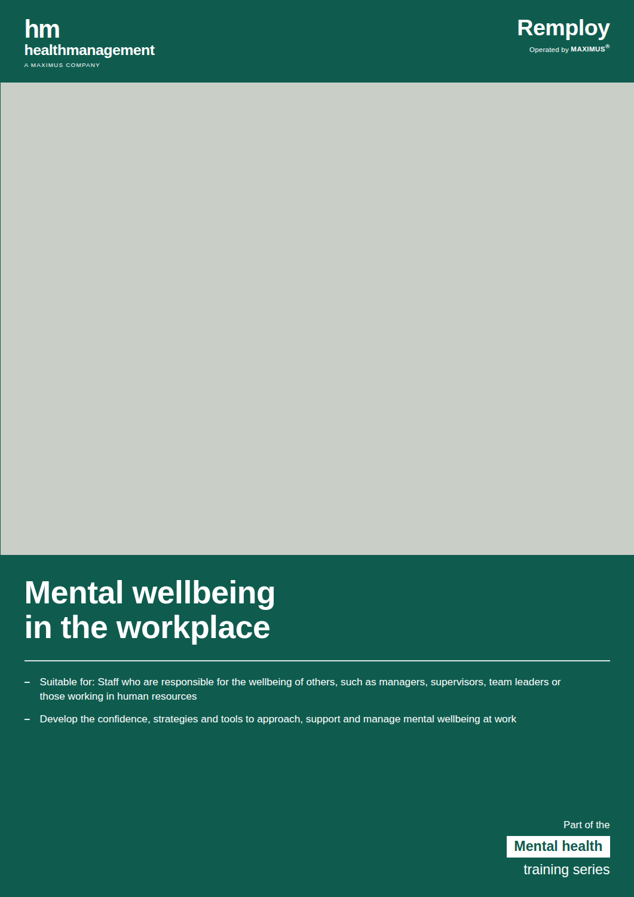hm
healthmanagement
A MAXIMUS company
Remploy
Operated by MAXIMUS®
Mental wellbeing
in the workplace
Suitable for: Staff who are responsible for the wellbeing of others, such as managers, supervisors, team leaders or those working in human resources
Develop the confidence, strategies and tools to approach, support and manage mental wellbeing at work
Part of the
Mental health
training series